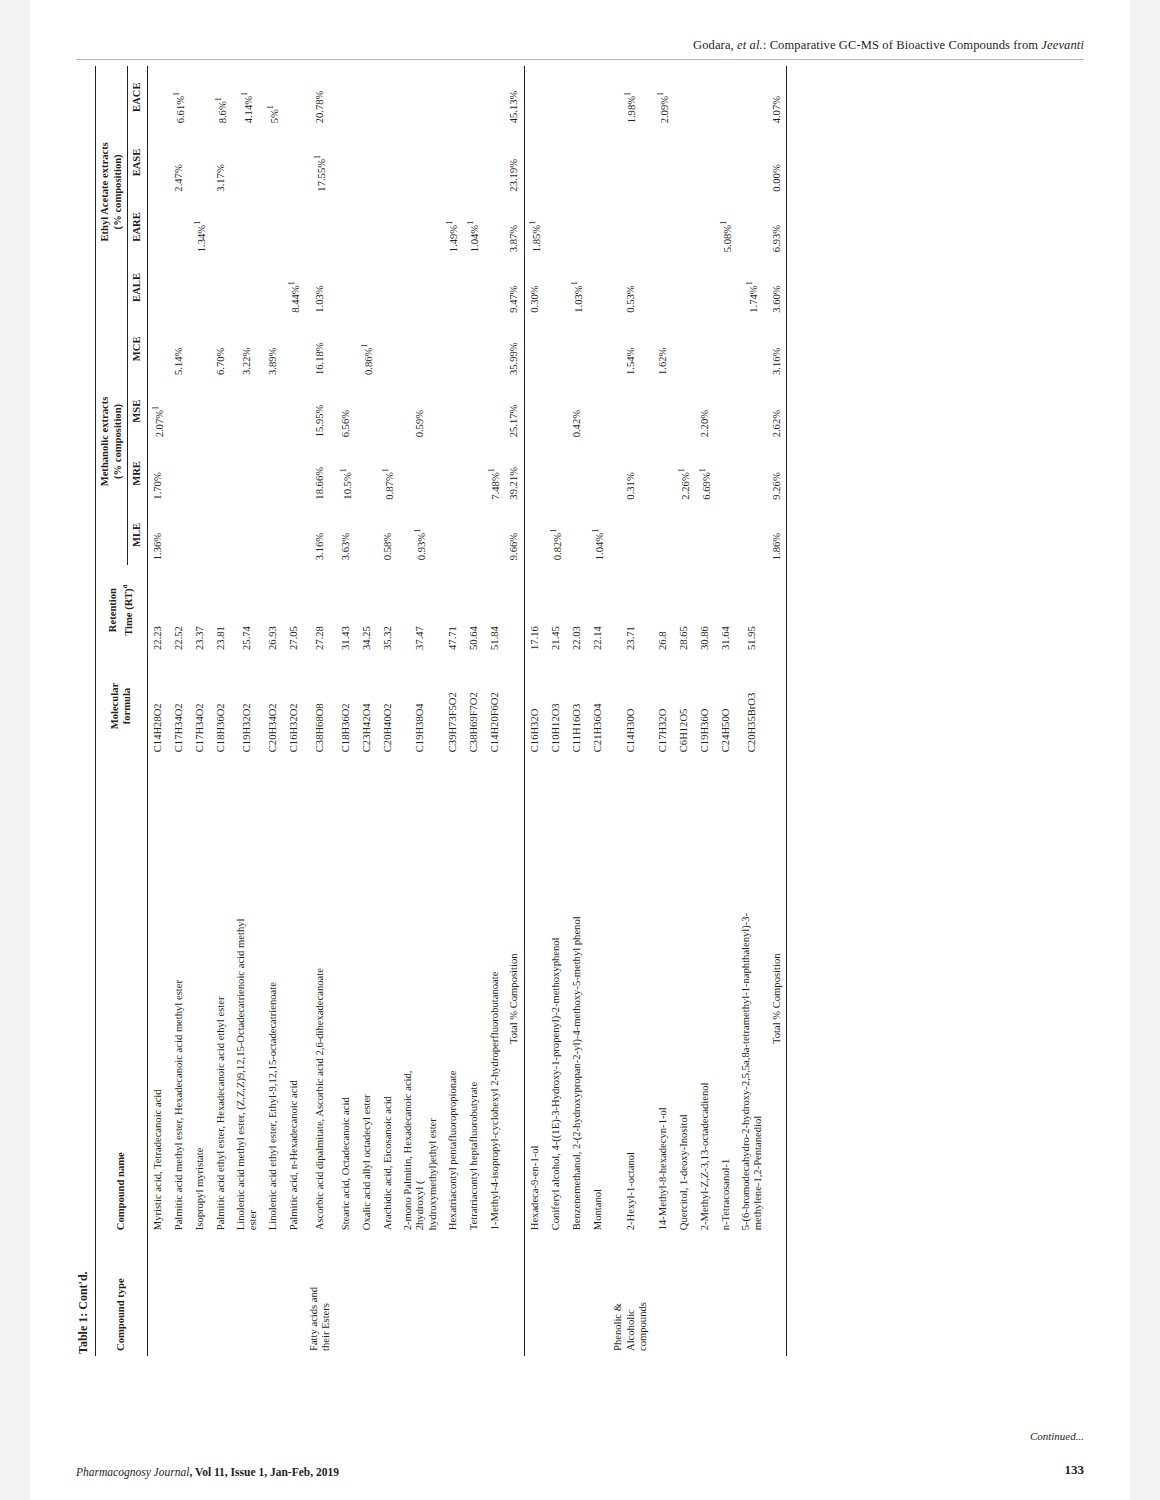Godara, et al.: Comparative GC-MS of Bioactive Compounds from Jeevanti
Table 1: Cont'd.
| Compound type | Compound name | Molecular formula | Retention Time (RT) a | Methanolic extracts (% composition) | Ethyl Acetate extracts (% composition) |
| --- | --- | --- | --- | --- | --- |
| MLE | MRE | MSE | MCE | EALE | EARE | EASE | EACE |
| | Myristic acid, Tetradecanoic acid | C14H28O2 | 22.23 | 1.36% | 1.70% | 2.07% 1 | | | | | |
| | Palmitic acid methyl ester, Hexadecanoic acid methyl ester | C17H34O2 | 22.52 | | | | 5.14% | | | 2.47% | 6.61% 1 |
| | Isopropyl myristate | C17H34O2 | 23.37 | | | | | | 1.34% 1 | | |
| | Palmitic acid ethyl ester, Hexadecanoic acid ethyl ester | C18H36O2 | 23.81 | | | | 6.70% | | | 3.17% | 8.6% 1 |
| | Linolenic acid methyl ester, (Z,Z,Z)9,12,15-Octadecatrienoic acid methyl ester | C19H32O2 | 25.74 | | | | 3.22% | | | | 4.14% 1 |
| | Linolenic acid ethyl ester, Ethyl-9,12,15-octadecatrienoate | C20H34O2 | 26.93 | | | | 3.89% | | | | 5% 1 |
| | Palmitic acid, n-Hexadecanoic acid | C16H32O2 | 27.05 | | | | | 8.44% 1 | | | |
| Fatty acids and their Esters | Ascorbic acid dipalmitate, Ascorbic acid 2,6-dihexadecanoate | C38H68O8 | 27.28 | 3.16% | 18.66% | 15.95% | 16.18% | 1.03% | | 17.55% 1 | 20.78% |
| | Stearic acid, Octadecanoic acid | C18H36O2 | 31.43 | 3.63% | 10.5% 1 | 6.56% | | | | | |
| | Oxalic acid allyl octadecyl ester | C23H42O4 | 34.25 | | | | 0.86% 1 | | | | |
| | Arachidic acid, Eicosanoic acid | C20H40O2 | 35.32 | 0.58% | 0.87% 1 | | | | | | |
| | 2-mono Palmitin, Hexadecanoic acid, 2hydroxyl ( hydroxymethyl)ethyl ester | C19H38O4 | 37.47 | 0.93% 1 | | 0.59% | | | | | |
| | Hexatriacontyl pentafluoropropionate | C39H73F5O2 | 47.71 | | | | | | 1.49% 1 | | |
| | Tetratriacontyl heptafluorobutyrate | C38H69F7O2 | 50.64 | | | | | | 1.04% 1 | | |
| | 1-Methyl-4-isopropyl-cyclohexyl 2-hydroperfluorobutanoate | C14H20F6O2 | 51.84 | | 7.48% 1 | | | | | | |
| | Total % Composition | | | 9.66% | 39.21% | 25.17% | 35.99% | 9.47% | 3.87% | 23.19% | 45.13% |
| | Hexadeca-9-en-1-ol | C16H32O | 17.16 | | | | | 0.30% | 1.85% 1 | | |
| | Coniferyl alcohol, 4-((1E)-3-Hydroxy-1-propenyl)-2-methoxyphenol | C10H12O3 | 21.45 | 0.82% 1 | | | | | | | |
| | Benzenemethanol, 2-(2-hydroxypropan-2-yl)-4-methoxy-5-methyl phenol | C11H16O3 | 22.03 | | | 0.42% | | 1.03% 1 | | | |
| | Montanol | C21H36O4 | 22.14 | 1.04% 1 | | | | | | | |
| Phenolic & Alcoholic compounds | 2-Hexyl-1-octanol | C14H30O | 23.71 | | 0.31% | | 1.54% | 0.53% | | | 1.98% 1 |
| | 14-Methyl-8-hexadecyn-1-ol | C17H32O | 26.8 | | | | 1.62% | | | | 2.09% 1 |
| | Quercitol, 1-deoxy-Inositol | C6H12O5 | 28.65 | | 2.26% 1 | | | | | | |
| | 2-Methyl-Z,Z-3,13-octadecadienol | C19H36O | 30.86 | | 6.69% 1 | 2.20% | | | | | |
| | n-Tetracosanol-1 | C24H50O | 31.64 | | | | | | 5.08% 1 | | |
| | 5-(6-bromodecahydro-2-hydroxy-2,5,5a,8a-tetramethyl-1-naphthalenyl)-3- methylene-1,2-Pentanediol | C20H35BrO3 | 51.95 | | | | | 1.74% 1 | | | |
| | Total % Composition | | | 1.86% | 9.26% | 2.62% | 3.16% | 3.60% | 6.93% | 0.00% | 4.07% |
Continued...
Pharmacognosy Journal, Vol 11, Issue 1, Jan-Feb, 2019
133